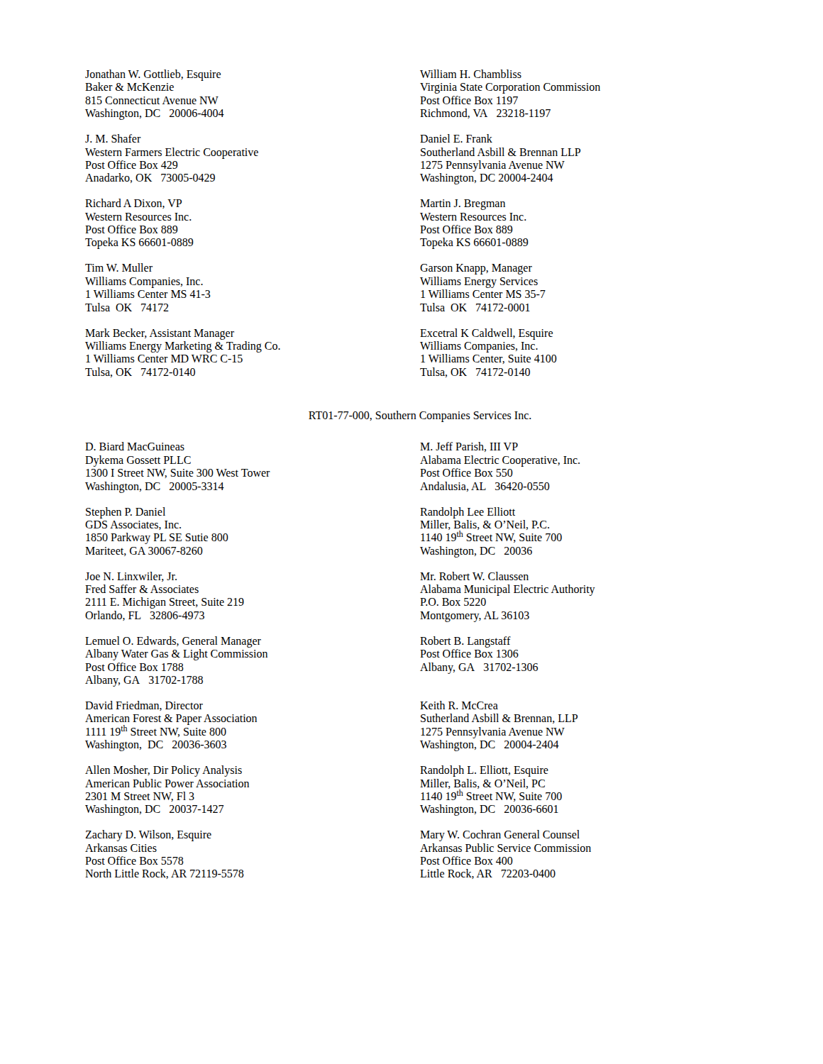| Jonathan W. Gottlieb, Esquire Baker & McKenzie 815 Connecticut Avenue NW Washington, DC 20006-4004 | William H. Chambliss Virginia State Corporation Commission Post Office Box 1197 Richmond, VA 23218-1197 |
| J. M. Shafer Western Farmers Electric Cooperative Post Office Box 429 Anadarko, OK 73005-0429 | Daniel E. Frank Southerland Asbill & Brennan LLP 1275 Pennsylvania Avenue NW Washington, DC 20004-2404 |
| Richard A Dixon, VP Western Resources Inc. Post Office Box 889 Topeka KS 66601-0889 | Martin J. Bregman Western Resources Inc. Post Office Box 889 Topeka KS 66601-0889 |
| Tim W. Muller Williams Companies, Inc. 1 Williams Center MS 41-3 Tulsa OK 74172 | Garson Knapp, Manager Williams Energy Services 1 Williams Center MS 35-7 Tulsa OK 74172-0001 |
| Mark Becker, Assistant Manager Williams Energy Marketing & Trading Co. 1 Williams Center MD WRC C-15 Tulsa, OK 74172-0140 | Excetral K Caldwell, Esquire Williams Companies, Inc. 1 Williams Center, Suite 4100 Tulsa, OK 74172-0140 |
RT01-77-000, Southern Companies Services Inc.
| D. Biard MacGuineas Dykema Gossett PLLC 1300 I Street NW, Suite 300 West Tower Washington, DC 20005-3314 | M. Jeff Parish, III VP Alabama Electric Cooperative, Inc. Post Office Box 550 Andalusia, AL 36420-0550 |
| Stephen P. Daniel GDS Associates, Inc. 1850 Parkway PL SE Sutie 800 Mariteet, GA 30067-8260 | Randolph Lee Elliott Miller, Balis, & O’Neil, P.C. 1140 19 th Street NW, Suite 700 Washington, DC 20036 |
| Joe N. Linxwiler, Jr. Fred Saffer & Associates 2111 E. Michigan Street, Suite 219 Orlando, FL 32806-4973 | Mr. Robert W. Claussen Alabama Municipal Electric Authority P.O. Box 5220 Montgomery, AL 36103 |
| Lemuel O. Edwards, General Manager Albany Water Gas & Light Commission Post Office Box 1788 Albany, GA 31702-1788 | Robert B. Langstaff Post Office Box 1306 Albany, GA 31702-1306 |
| David Friedman, Director American Forest & Paper Association 1111 19 th Street NW, Suite 800 Washington, DC 20036-3603 | Keith R. McCrea Sutherland Asbill & Brennan, LLP 1275 Pennsylvania Avenue NW Washington, DC 20004-2404 |
| Allen Mosher, Dir Policy Analysis American Public Power Association 2301 M Street NW, Fl 3 Washington, DC 20037-1427 | Randolph L. Elliott, Esquire Miller, Balis, & O’Neil, PC 1140 19 th Street NW, Suite 700 Washington, DC 20036-6601 |
| Zachary D. Wilson, Esquire Arkansas Cities Post Office Box 5578 North Little Rock, AR 72119-5578 | Mary W. Cochran General Counsel Arkansas Public Service Commission Post Office Box 400 Little Rock, AR 72203-0400 |